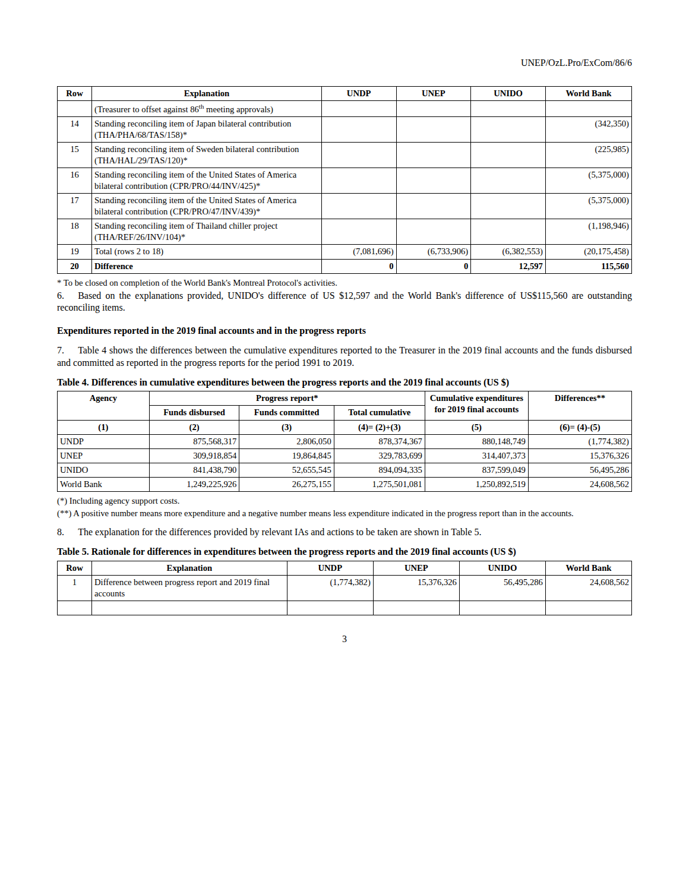UNEP/OzL.Pro/ExCom/86/6
| Row | Explanation | UNDP | UNEP | UNIDO | World Bank |
| --- | --- | --- | --- | --- | --- |
| | (Treasurer to offset against 86 th meeting approvals) | | | | |
| 14 | Standing reconciling item of Japan bilateral contribution (THA/PHA/68/TAS/158)* | | | | (342,350) |
| 15 | Standing reconciling item of Sweden bilateral contribution (THA/HAL/29/TAS/120)* | | | | (225,985) |
| 16 | Standing reconciling item of the United States of America bilateral contribution (CPR/PRO/44/INV/425)* | | | | (5,375,000) |
| 17 | Standing reconciling item of the United States of America bilateral contribution (CPR/PRO/47/INV/439)* | | | | (5,375,000) |
| 18 | Standing reconciling item of Thailand chiller project (THA/REF/26/INV/104)* | | | | (1,198,946) |
| 19 | Total (rows 2 to 18) | (7,081,696) | (6,733,906) | (6,382,553) | (20,175,458) |
| 20 | Difference | 0 | 0 | 12,597 | 115,560 |
* To be closed on completion of the World Bank's Montreal Protocol's activities.
6. Based on the explanations provided, UNIDO's difference of US $12,597 and the World Bank's difference of US$115,560 are outstanding reconciling items.
Expenditures reported in the 2019 final accounts and in the progress reports
7. Table 4 shows the differences between the cumulative expenditures reported to the Treasurer in the 2019 final accounts and the funds disbursed and committed as reported in the progress reports for the period 1991 to 2019.
Table 4. Differences in cumulative expenditures between the progress reports and the 2019 final accounts (US $)
| Agency | Progress report* | Cumulative expenditures for 2019 final accounts | Differences** |
| --- | --- | --- | --- |
| Funds disbursed | Funds committed | Total cumulative |
| (1) | (2) | (3) | (4)= (2)+(3) | (5) | (6)= (4)-(5) |
| UNDP | 875,568,317 | 2,806,050 | 878,374,367 | 880,148,749 | (1,774,382) |
| UNEP | 309,918,854 | 19,864,845 | 329,783,699 | 314,407,373 | 15,376,326 |
| UNIDO | 841,438,790 | 52,655,545 | 894,094,335 | 837,599,049 | 56,495,286 |
| World Bank | 1,249,225,926 | 26,275,155 | 1,275,501,081 | 1,250,892,519 | 24,608,562 |
(*) Including agency support costs.
(**) A positive number means more expenditure and a negative number means less expenditure indicated in the progress report than in the accounts.
8. The explanation for the differences provided by relevant IAs and actions to be taken are shown in Table 5.
Table 5. Rationale for differences in expenditures between the progress reports and the 2019 final accounts (US $)
| Row | Explanation | UNDP | UNEP | UNIDO | World Bank |
| --- | --- | --- | --- | --- | --- |
| 1 | Difference between progress report and 2019 final accounts | (1,774,382) | 15,376,326 | 56,495,286 | 24,608,562 |
3